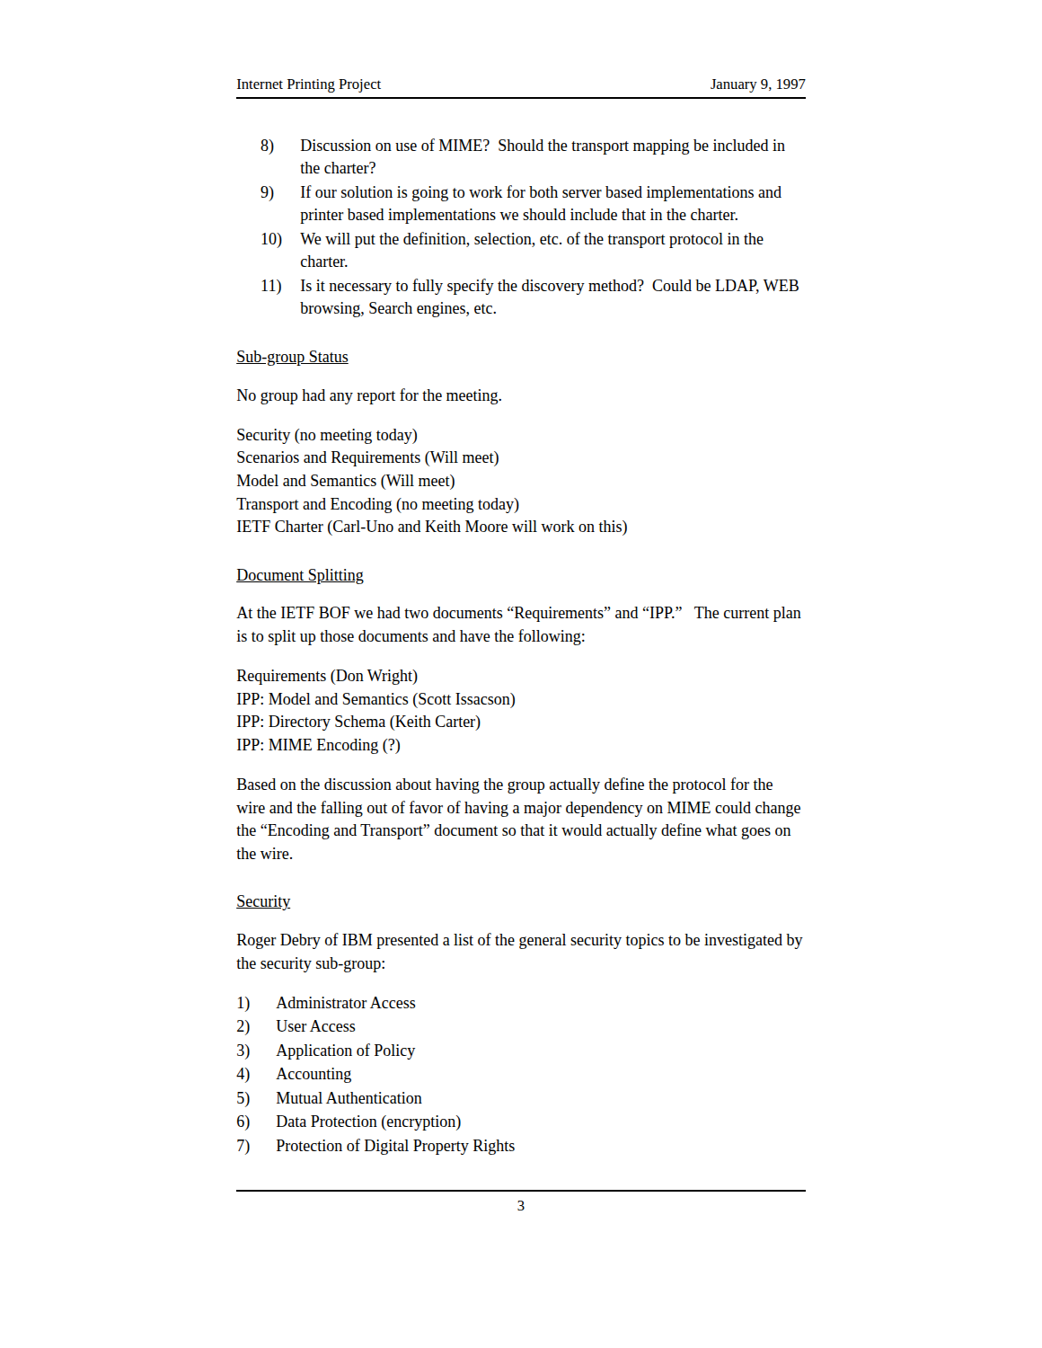Internet Printing Project
January 9, 1997
8) Discussion on use of MIME? Should the transport mapping be included in the charter?
9) If our solution is going to work for both server based implementations and printer based implementations we should include that in the charter.
10) We will put the definition, selection, etc. of the transport protocol in the charter.
11) Is it necessary to fully specify the discovery method? Could be LDAP, WEB browsing, Search engines, etc.
Sub-group Status
No group had any report for the meeting.
Security (no meeting today)
Scenarios and Requirements (Will meet)
Model and Semantics (Will meet)
Transport and Encoding (no meeting today)
IETF Charter (Carl-Uno and Keith Moore will work on this)
Document Splitting
At the IETF BOF we had two documents “Requirements” and “IPP.” The current plan is to split up those documents and have the following:
Requirements (Don Wright)
IPP: Model and Semantics (Scott Issacson)
IPP: Directory Schema (Keith Carter)
IPP: MIME Encoding (?)
Based on the discussion about having the group actually define the protocol for the wire and the falling out of favor of having a major dependency on MIME could change the “Encoding and Transport” document so that it would actually define what goes on the wire.
Security
Roger Debry of IBM presented a list of the general security topics to be investigated by the security sub-group:
1) Administrator Access
2) User Access
3) Application of Policy
4) Accounting
5) Mutual Authentication
6) Data Protection (encryption)
7) Protection of Digital Property Rights
3